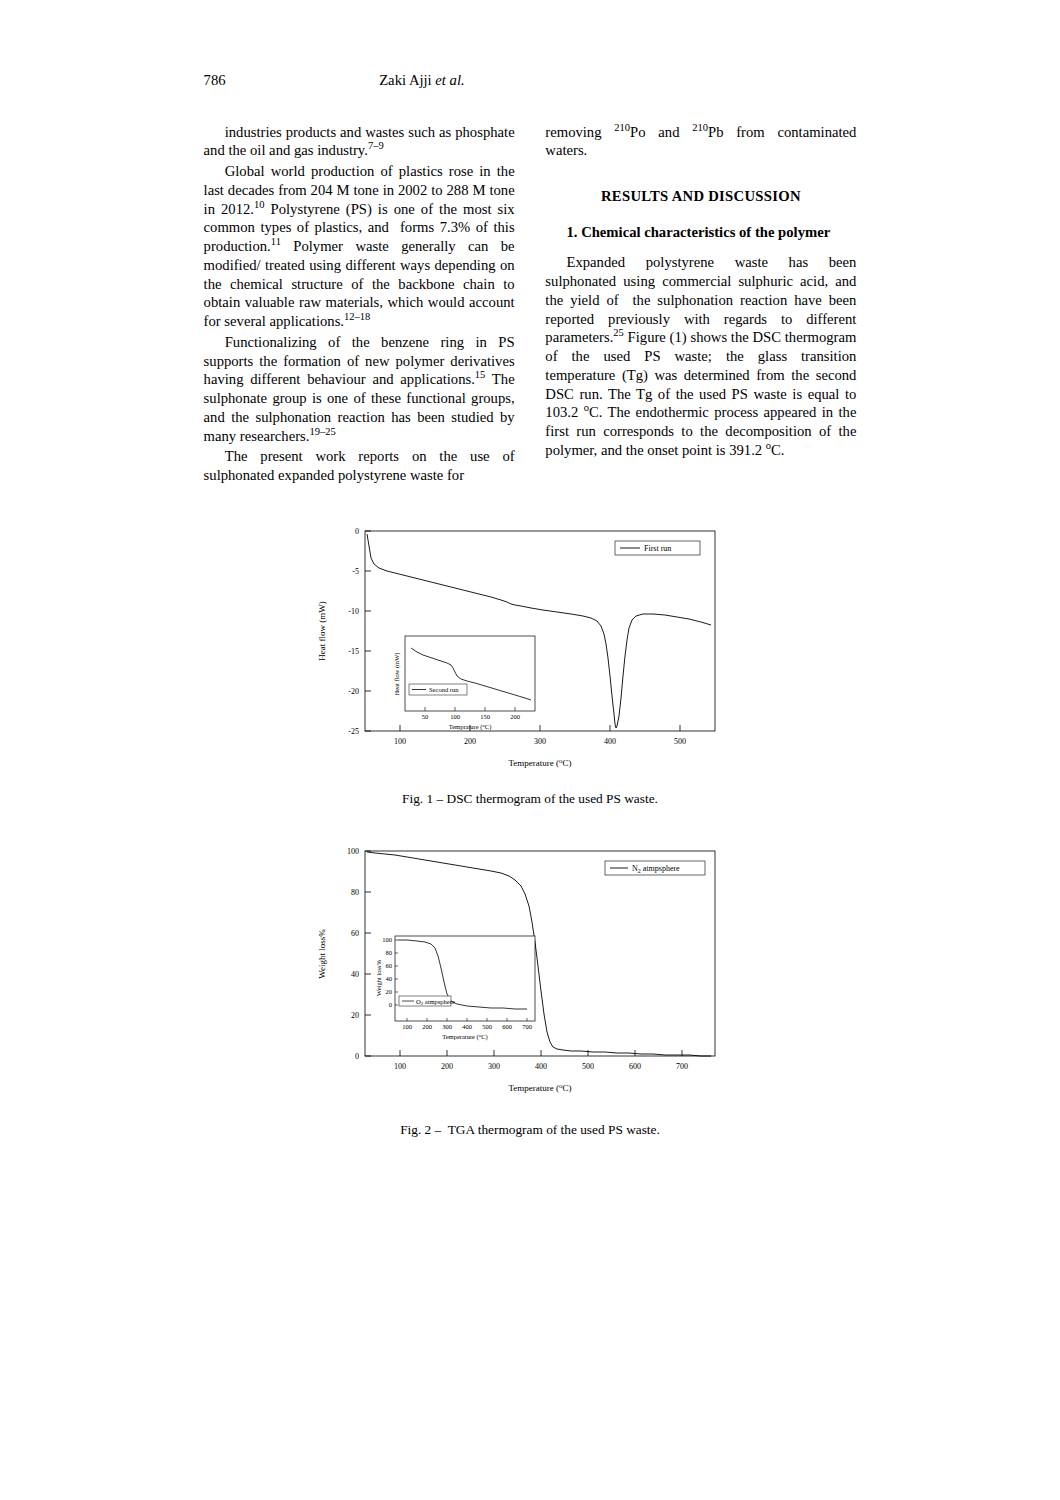786 Zaki Ajji et al.
industries products and wastes such as phosphate and the oil and gas industry.7–9
Global world production of plastics rose in the last decades from 204 M tone in 2002 to 288 M tone in 2012.10 Polystyrene (PS) is one of the most six common types of plastics, and forms 7.3% of this production.11 Polymer waste generally can be modified/ treated using different ways depending on the chemical structure of the backbone chain to obtain valuable raw materials, which would account for several applications.12–18
Functionalizing of the benzene ring in PS supports the formation of new polymer derivatives having different behaviour and applications.15 The sulphonate group is one of these functional groups, and the sulphonation reaction has been studied by many researchers.19–25
The present work reports on the use of sulphonated expanded polystyrene waste for
removing 210Po and 210Pb from contaminated waters.
RESULTS AND DISCUSSION
1. Chemical characteristics of the polymer
Expanded polystyrene waste has been sulphonated using commercial sulphuric acid, and the yield of the sulphonation reaction have been reported previously with regards to different parameters.25 Figure (1) shows the DSC thermogram of the used PS waste; the glass transition temperature (Tg) was determined from the second DSC run. The Tg of the used PS waste is equal to 103.2 oC. The endothermic process appeared in the first run corresponds to the decomposition of the polymer, and the onset point is 391.2 oC.
0 -5 -10 -15 -20 -25 100 200 300 400 500 Temperature (oC) Heat flow (mW) First run Second run 50 100 150 200 Temprature (oC) Heat flow (mW)
Fig. 1 – DSC thermogram of the used PS waste.
100 80 60 40 20 0 100 200 300 400 500 600 700 Temperature (oC) Weight loss% N2 atmpsphere 100 80 60 40 20 0 O2 atmpsphere 100 200 300 400 500 600 700 Temperature (oC) Weight loss%
Fig. 2 – TGA thermogram of the used PS waste.